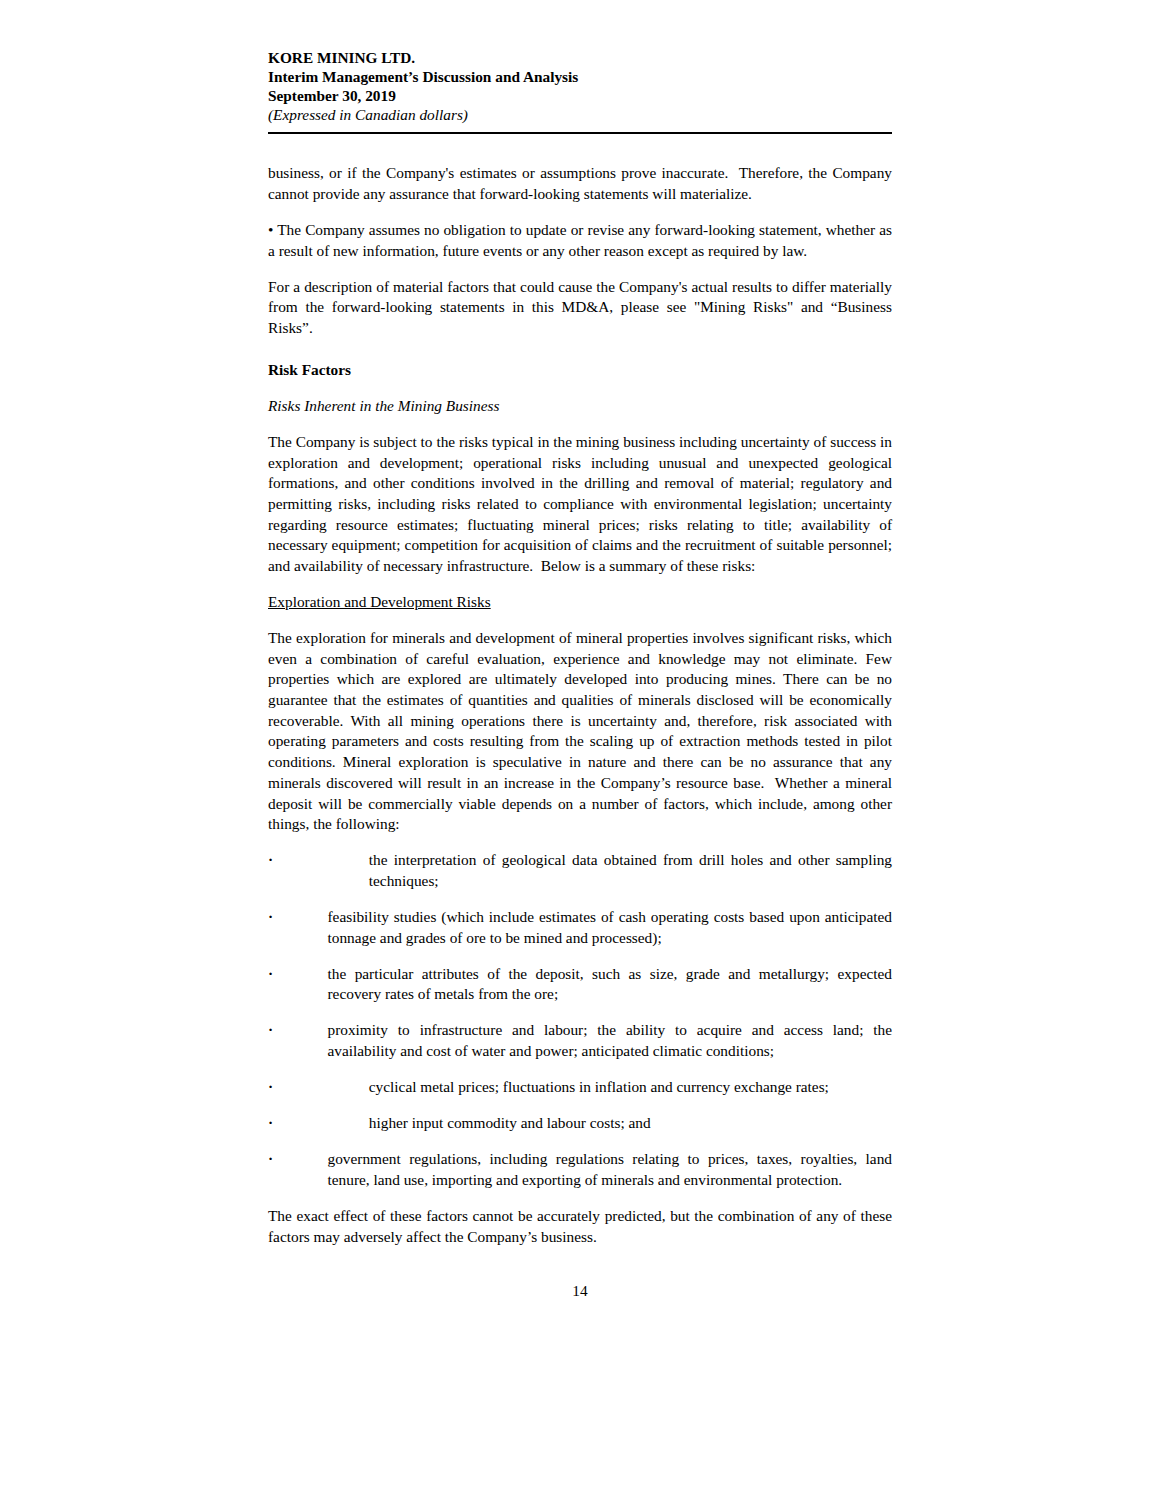KORE MINING LTD.
Interim Management’s Discussion and Analysis
September 30, 2019
(Expressed in Canadian dollars)
business, or if the Company's estimates or assumptions prove inaccurate. Therefore, the Company cannot provide any assurance that forward-looking statements will materialize.
• The Company assumes no obligation to update or revise any forward-looking statement, whether as a result of new information, future events or any other reason except as required by law.
For a description of material factors that could cause the Company's actual results to differ materially from the forward-looking statements in this MD&A, please see "Mining Risks" and “Business Risks”.
Risk Factors
Risks Inherent in the Mining Business
The Company is subject to the risks typical in the mining business including uncertainty of success in exploration and development; operational risks including unusual and unexpected geological formations, and other conditions involved in the drilling and removal of material; regulatory and permitting risks, including risks related to compliance with environmental legislation; uncertainty regarding resource estimates; fluctuating mineral prices; risks relating to title; availability of necessary equipment; competition for acquisition of claims and the recruitment of suitable personnel; and availability of necessary infrastructure. Below is a summary of these risks:
Exploration and Development Risks
The exploration for minerals and development of mineral properties involves significant risks, which even a combination of careful evaluation, experience and knowledge may not eliminate. Few properties which are explored are ultimately developed into producing mines. There can be no guarantee that the estimates of quantities and qualities of minerals disclosed will be economically recoverable. With all mining operations there is uncertainty and, therefore, risk associated with operating parameters and costs resulting from the scaling up of extraction methods tested in pilot conditions. Mineral exploration is speculative in nature and there can be no assurance that any minerals discovered will result in an increase in the Company’s resource base. Whether a mineral deposit will be commercially viable depends on a number of factors, which include, among other things, the following:
the interpretation of geological data obtained from drill holes and other sampling techniques;
feasibility studies (which include estimates of cash operating costs based upon anticipated tonnage and grades of ore to be mined and processed);
the particular attributes of the deposit, such as size, grade and metallurgy; expected recovery rates of metals from the ore;
proximity to infrastructure and labour; the ability to acquire and access land; the availability and cost of water and power; anticipated climatic conditions;
cyclical metal prices; fluctuations in inflation and currency exchange rates;
higher input commodity and labour costs; and
government regulations, including regulations relating to prices, taxes, royalties, land tenure, land use, importing and exporting of minerals and environmental protection.
The exact effect of these factors cannot be accurately predicted, but the combination of any of these factors may adversely affect the Company’s business.
14